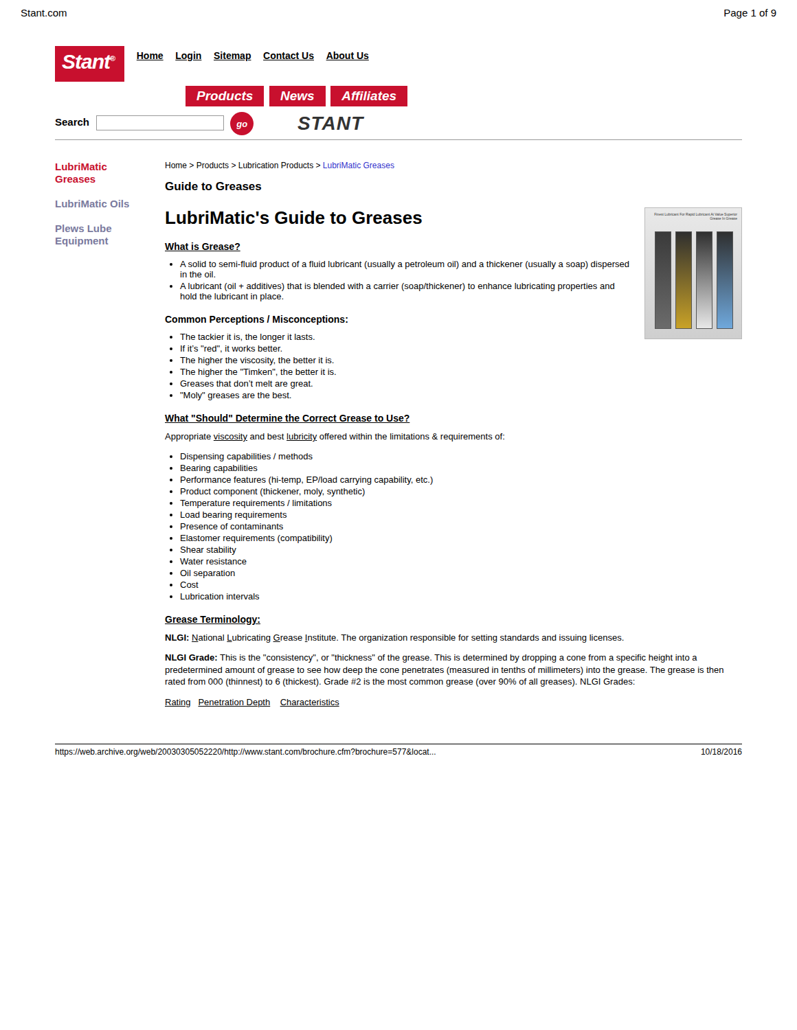Stant.com
Page 1 of 9
Stant®
Home Login Sitemap Contact Us About Us
Products News Affiliates
Search go STANT
LubriMatic
Greases LubriMatic Oils Plews Lube
Equipment
Home > Products > Lubrication Products > LubriMatic Greases
Guide to Greases
Finest Lubricant For Rapid Lubricant At Value Superior Grease In Grease
LubriMatic's Guide to Greases
What is Grease?
A solid to semi-fluid product of a fluid lubricant (usually a petroleum oil) and a thickener (usually a soap) dispersed in the oil.
A lubricant (oil + additives) that is blended with a carrier (soap/thickener) to enhance lubricating properties and hold the lubricant in place.
Common Perceptions / Misconceptions:
The tackier it is, the longer it lasts.
If it’s "red", it works better.
The higher the viscosity, the better it is.
The higher the "Timken", the better it is.
Greases that don’t melt are great.
"Moly" greases are the best.
What "Should" Determine the Correct Grease to Use?
Appropriate viscosity and best lubricity offered within the limitations & requirements of:
Dispensing capabilities / methods
Bearing capabilities
Performance features (hi-temp, EP/load carrying capability, etc.)
Product component (thickener, moly, synthetic)
Temperature requirements / limitations
Load bearing requirements
Presence of contaminants
Elastomer requirements (compatibility)
Shear stability
Water resistance
Oil separation
Cost
Lubrication intervals
Grease Terminology:
NLGI: National Lubricating Grease Institute. The organization responsible for setting standards and issuing licenses.
NLGI Grade: This is the "consistency", or "thickness" of the grease. This is determined by dropping a cone from a specific height into a predetermined amount of grease to see how deep the cone penetrates (measured in tenths of millimeters) into the grease. The grease is then rated from 000 (thinnest) to 6 (thickest). Grade #2 is the most common grease (over 90% of all greases). NLGI Grades:
Rating Penetration Depth Characteristics
https://web.archive.org/web/20030305052220/http://www.stant.com/brochure.cfm?brochure=577&locat... 10/18/2016